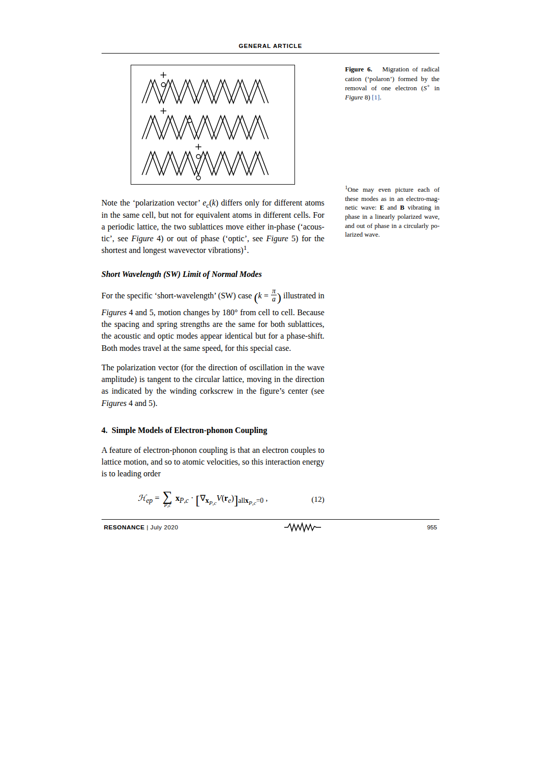GENERAL ARTICLE
Note the ‘polarization vector’ ec(k) differs only for different atoms in the same cell, but not for equivalent atoms in different cells. For a periodic lattice, the two sublattices move either in-phase (‘acoustic’, see Figure 4) or out of phase (‘optic’, see Figure 5) for the shortest and longest wavevector vibrations)1.
Short Wavelength (SW) Limit of Normal Modes
For the specific ‘short-wavelength’ (SW) case (k = πa) illustrated in Figures 4 and 5, motion changes by 180° from cell to cell. Because the spacing and spring strengths are the same for both sublattices, the acoustic and optic modes appear identical but for a phase-shift. Both modes travel at the same speed, for this special case.
The polarization vector (for the direction of oscillation in the wave amplitude) is tangent to the circular lattice, moving in the direction as indicated by the winding corkscrew in the figure’s center (see Figures 4 and 5).
4. Simple Models of Electron-phonon Coupling
A feature of electron-phonon coupling is that an electron couples to lattice motion, and so to atomic velocities, so this interaction energy is to leading order
ℋep = ∑P,c xP,c · [∇xP,cV(re)]allxP,c=0 ,
(12)
Figure 6. Migration of radical cation (‘polaron’) formed by the removal of one electron (S+ in Figure 8) [1].
1One may even picture each of these modes as in an electro-magnetic wave: E and B vibrating in phase in a linearly polarized wave, and out of phase in a circularly polarized wave.
RESONANCE | July 2020
955